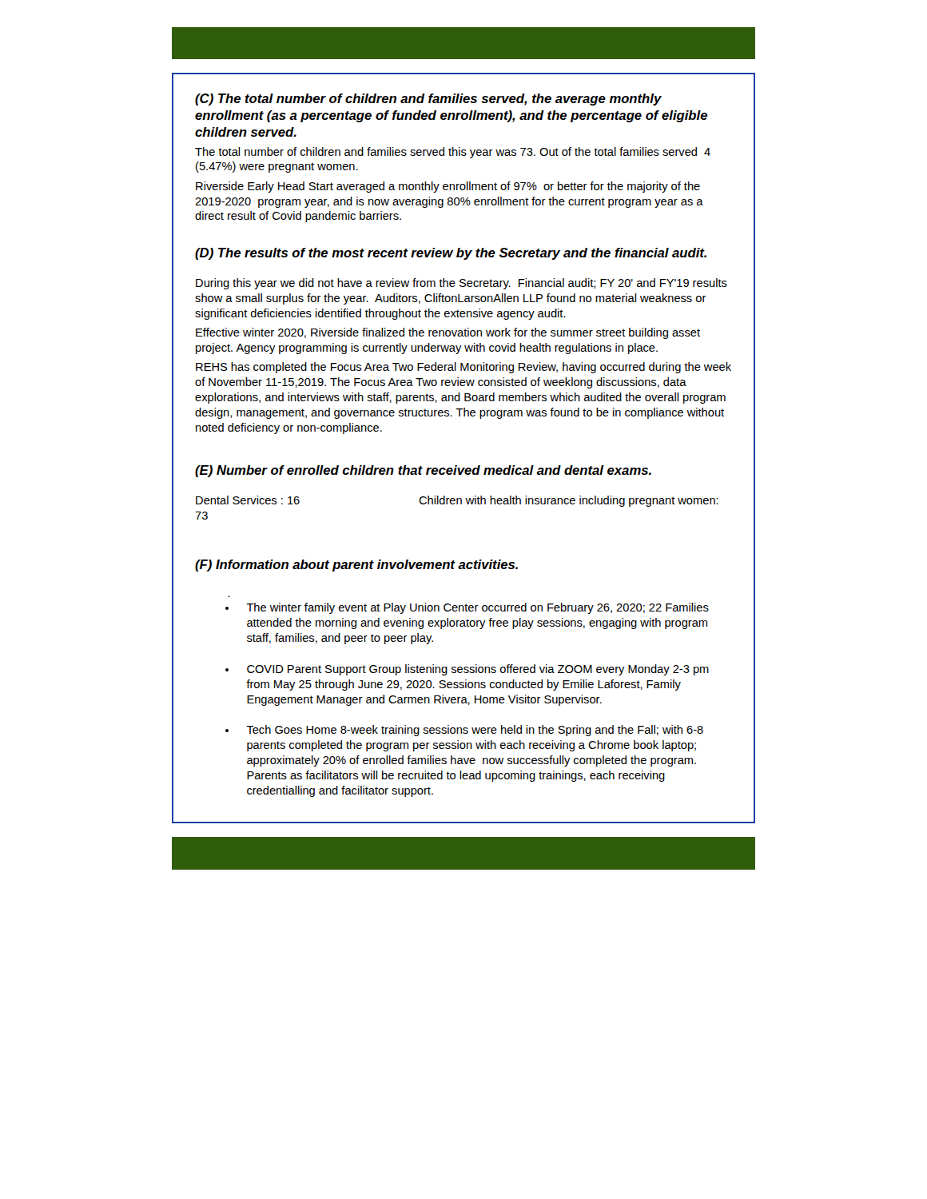(C) The total number of children and families served, the average monthly enrollment (as a percentage of funded enrollment), and the percentage of eligible children served.
The total number of children and families served this year was 73. Out of the total families served 4 (5.47%) were pregnant women.
Riverside Early Head Start averaged a monthly enrollment of 97% or better for the majority of the 2019-2020 program year, and is now averaging 80% enrollment for the current program year as a direct result of Covid pandemic barriers.
(D) The results of the most recent review by the Secretary and the financial audit.
During this year we did not have a review from the Secretary. Financial audit; FY 20' and FY'19 results show a small surplus for the year. Auditors, CliftonLarsonAllen LLP found no material weakness or significant deficiencies identified throughout the extensive agency audit.
Effective winter 2020, Riverside finalized the renovation work for the summer street building asset project. Agency programming is currently underway with covid health regulations in place.
REHS has completed the Focus Area Two Federal Monitoring Review, having occurred during the week of November 11-15,2019. The Focus Area Two review consisted of weeklong discussions, data explorations, and interviews with staff, parents, and Board members which audited the overall program design, management, and governance structures. The program was found to be in compliance without noted deficiency or non-compliance.
(E) Number of enrolled children that received medical and dental exams.
Dental Services : 16 Children with health insurance including pregnant women: 73
(F) Information about parent involvement activities.
.
The winter family event at Play Union Center occurred on February 26, 2020; 22 Families attended the morning and evening exploratory free play sessions, engaging with program staff, families, and peer to peer play.
COVID Parent Support Group listening sessions offered via ZOOM every Monday 2-3 pm from May 25 through June 29, 2020. Sessions conducted by Emilie Laforest, Family Engagement Manager and Carmen Rivera, Home Visitor Supervisor.
Tech Goes Home 8-week training sessions were held in the Spring and the Fall; with 6-8 parents completed the program per session with each receiving a Chrome book laptop; approximately 20% of enrolled families have now successfully completed the program. Parents as facilitators will be recruited to lead upcoming trainings, each receiving credentialling and facilitator support.